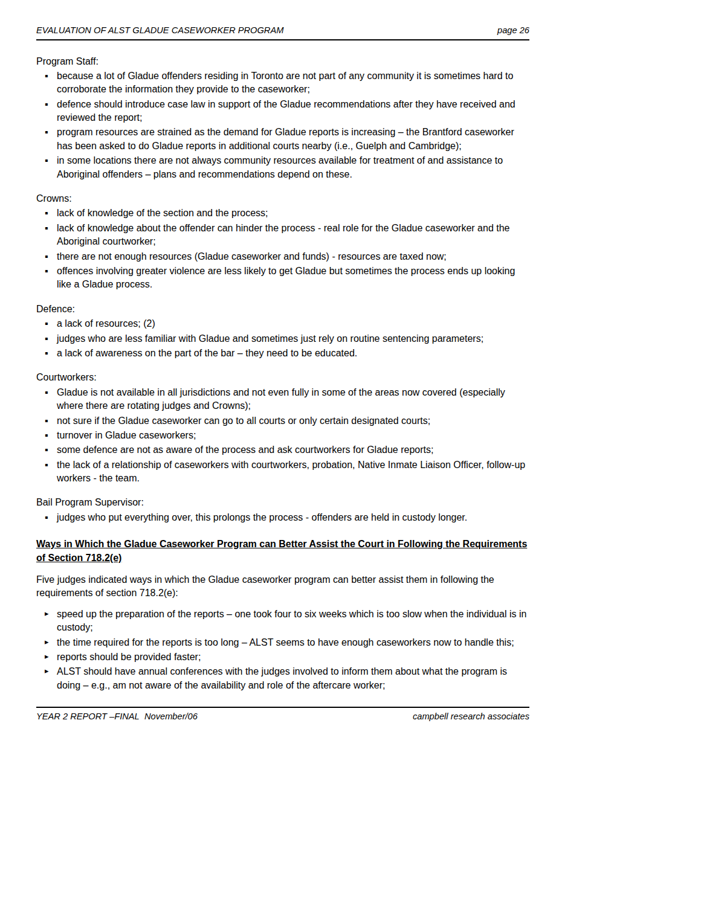Evaluation of ALST Gladue Caseworker Program page 26
Program Staff:
because a lot of Gladue offenders residing in Toronto are not part of any community it is sometimes hard to corroborate the information they provide to the caseworker;
defence should introduce case law in support of the Gladue recommendations after they have received and reviewed the report;
program resources are strained as the demand for Gladue reports is increasing – the Brantford caseworker has been asked to do Gladue reports in additional courts nearby (i.e., Guelph and Cambridge);
in some locations there are not always community resources available for treatment of and assistance to Aboriginal offenders – plans and recommendations depend on these.
Crowns:
lack of knowledge of the section and the process;
lack of knowledge about the offender can hinder the process - real role for the Gladue caseworker and the Aboriginal courtworker;
there are not enough resources (Gladue caseworker and funds) - resources are taxed now;
offences involving greater violence are less likely to get Gladue but sometimes the process ends up looking like a Gladue process.
Defence:
a lack of resources; (2)
judges who are less familiar with Gladue and sometimes just rely on routine sentencing parameters;
a lack of awareness on the part of the bar – they need to be educated.
Courtworkers:
Gladue is not available in all jurisdictions and not even fully in some of the areas now covered (especially where there are rotating judges and Crowns);
not sure if the Gladue caseworker can go to all courts or only certain designated courts;
turnover in Gladue caseworkers;
some defence are not as aware of the process and ask courtworkers for Gladue reports;
the lack of a relationship of caseworkers with courtworkers, probation, Native Inmate Liaison Officer, follow-up workers - the team.
Bail Program Supervisor:
judges who put everything over, this prolongs the process - offenders are held in custody longer.
Ways in Which the Gladue Caseworker Program can Better Assist the Court in Following the Requirements of Section 718.2(e)
Five judges indicated ways in which the Gladue caseworker program can better assist them in following the requirements of section 718.2(e):
speed up the preparation of the reports – one took four to six weeks which is too slow when the individual is in custody;
the time required for the reports is too long – ALST seems to have enough caseworkers now to handle this;
reports should be provided faster;
ALST should have annual conferences with the judges involved to inform them about what the program is doing – e.g., am not aware of the availability and role of the aftercare worker;
YEAR 2 REPORT –FINAL November/06 campbell research associates